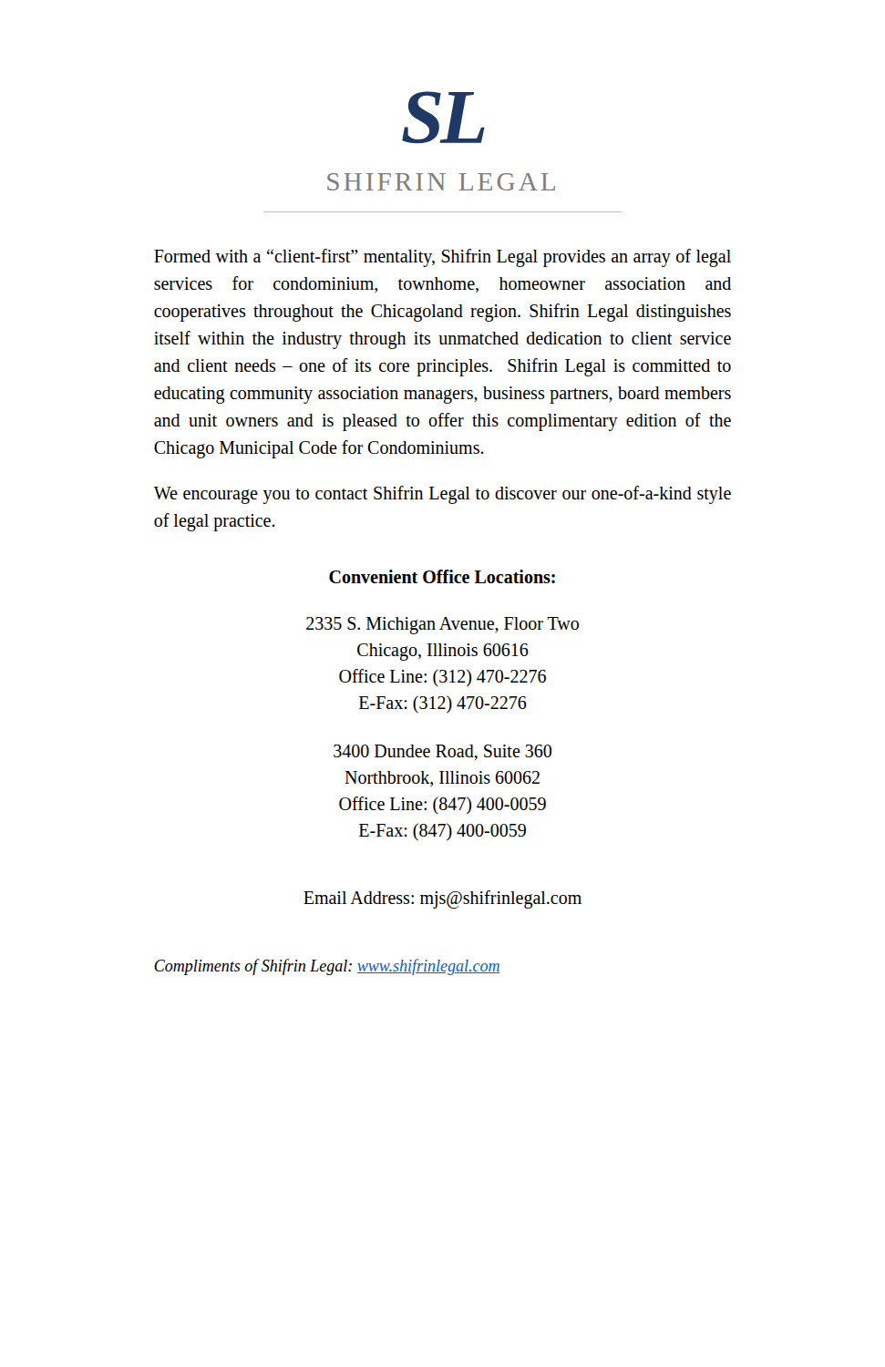SL
SHIFRIN LEGAL
Formed with a “client-first” mentality, Shifrin Legal provides an array of legal services for condominium, townhome, homeowner association and cooperatives throughout the Chicagoland region. Shifrin Legal distinguishes itself within the industry through its unmatched dedication to client service and client needs – one of its core principles. Shifrin Legal is committed to educating community association managers, business partners, board members and unit owners and is pleased to offer this complimentary edition of the Chicago Municipal Code for Condominiums.
We encourage you to contact Shifrin Legal to discover our one-of-a-kind style of legal practice.
Convenient Office Locations:
2335 S. Michigan Avenue, Floor Two
Chicago, Illinois 60616
Office Line: (312) 470-2276
E-Fax: (312) 470-2276
3400 Dundee Road, Suite 360
Northbrook, Illinois 60062
Office Line: (847) 400-0059
E-Fax: (847) 400-0059
Email Address: mjs@shifrinlegal.com
Compliments of Shifrin Legal: www.shifrinlegal.com